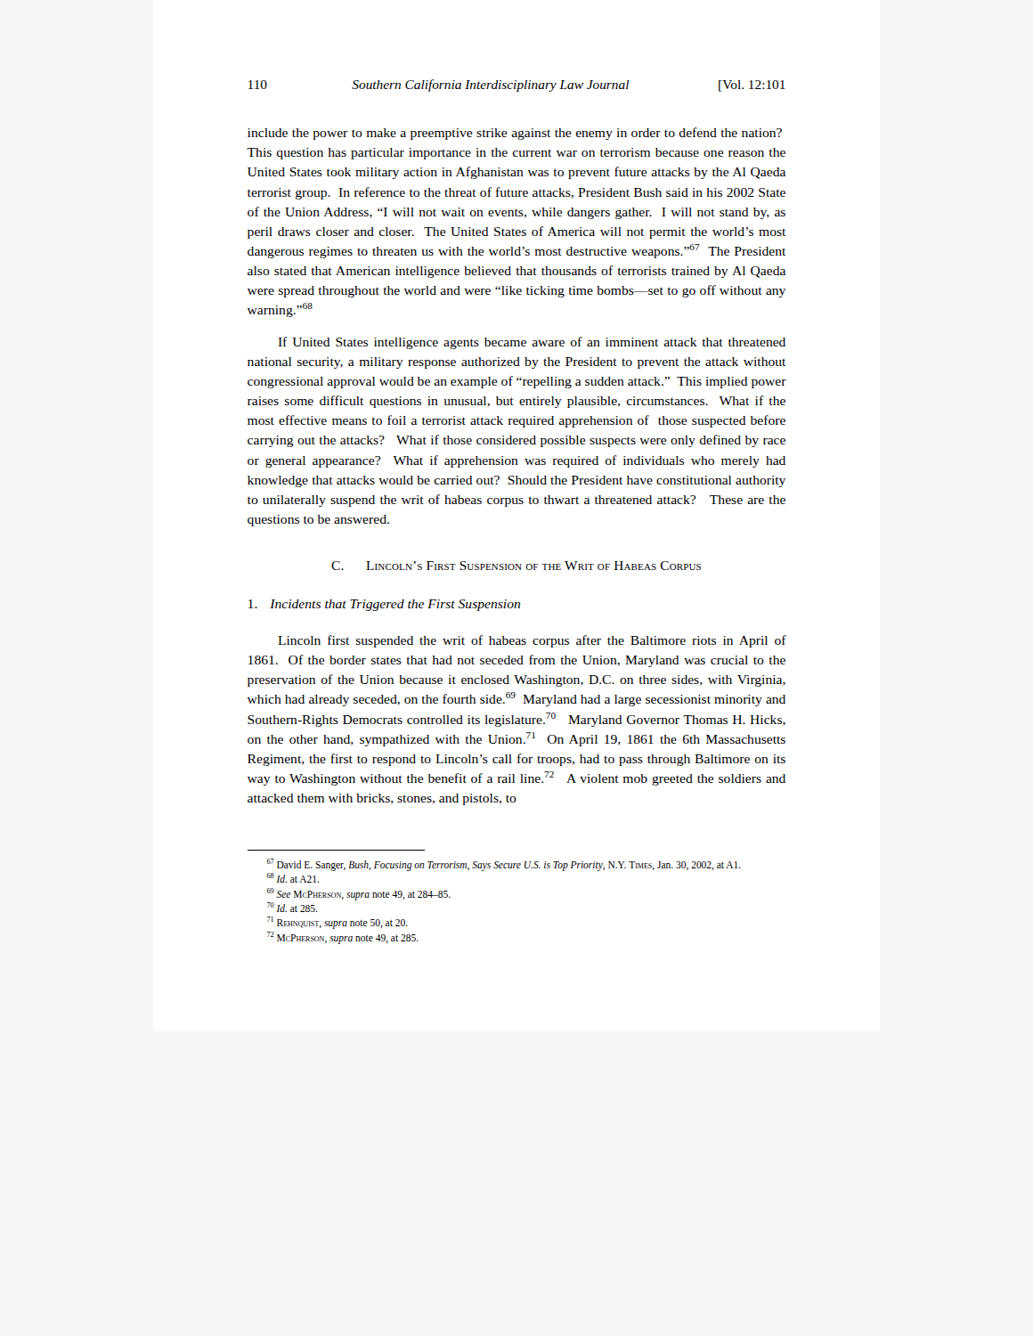110 Southern California Interdisciplinary Law Journal [Vol. 12:101
include the power to make a preemptive strike against the enemy in order to defend the nation? This question has particular importance in the current war on terrorism because one reason the United States took military action in Afghanistan was to prevent future attacks by the Al Qaeda terrorist group. In reference to the threat of future attacks, President Bush said in his 2002 State of the Union Address, “I will not wait on events, while dangers gather. I will not stand by, as peril draws closer and closer. The United States of America will not permit the world’s most dangerous regimes to threaten us with the world’s most destructive weapons.”67 The President also stated that American intelligence believed that thousands of terrorists trained by Al Qaeda were spread throughout the world and were “like ticking time bombs—set to go off without any warning.”68
If United States intelligence agents became aware of an imminent attack that threatened national security, a military response authorized by the President to prevent the attack without congressional approval would be an example of “repelling a sudden attack.” This implied power raises some difficult questions in unusual, but entirely plausible, circumstances. What if the most effective means to foil a terrorist attack required apprehension of those suspected before carrying out the attacks? What if those considered possible suspects were only defined by race or general appearance? What if apprehension was required of individuals who merely had knowledge that attacks would be carried out? Should the President have constitutional authority to unilaterally suspend the writ of habeas corpus to thwart a threatened attack? These are the questions to be answered.
C. Lincoln’s First Suspension of the Writ of Habeas Corpus
1. Incidents that Triggered the First Suspension
Lincoln first suspended the writ of habeas corpus after the Baltimore riots in April of 1861. Of the border states that had not seceded from the Union, Maryland was crucial to the preservation of the Union because it enclosed Washington, D.C. on three sides, with Virginia, which had already seceded, on the fourth side.69 Maryland had a large secessionist minority and Southern-Rights Democrats controlled its legislature.70 Maryland Governor Thomas H. Hicks, on the other hand, sympathized with the Union.71 On April 19, 1861 the 6th Massachusetts Regiment, the first to respond to Lincoln’s call for troops, had to pass through Baltimore on its way to Washington without the benefit of a rail line.72 A violent mob greeted the soldiers and attacked them with bricks, stones, and pistols, to
67 David E. Sanger, Bush, Focusing on Terrorism, Says Secure U.S. is Top Priority, N.Y. Times, Jan. 30, 2002, at A1.
68 Id. at A21.
69 See McPherson, supra note 49, at 284–85.
70 Id. at 285.
71 Rehnquist, supra note 50, at 20.
72 McPherson, supra note 49, at 285.